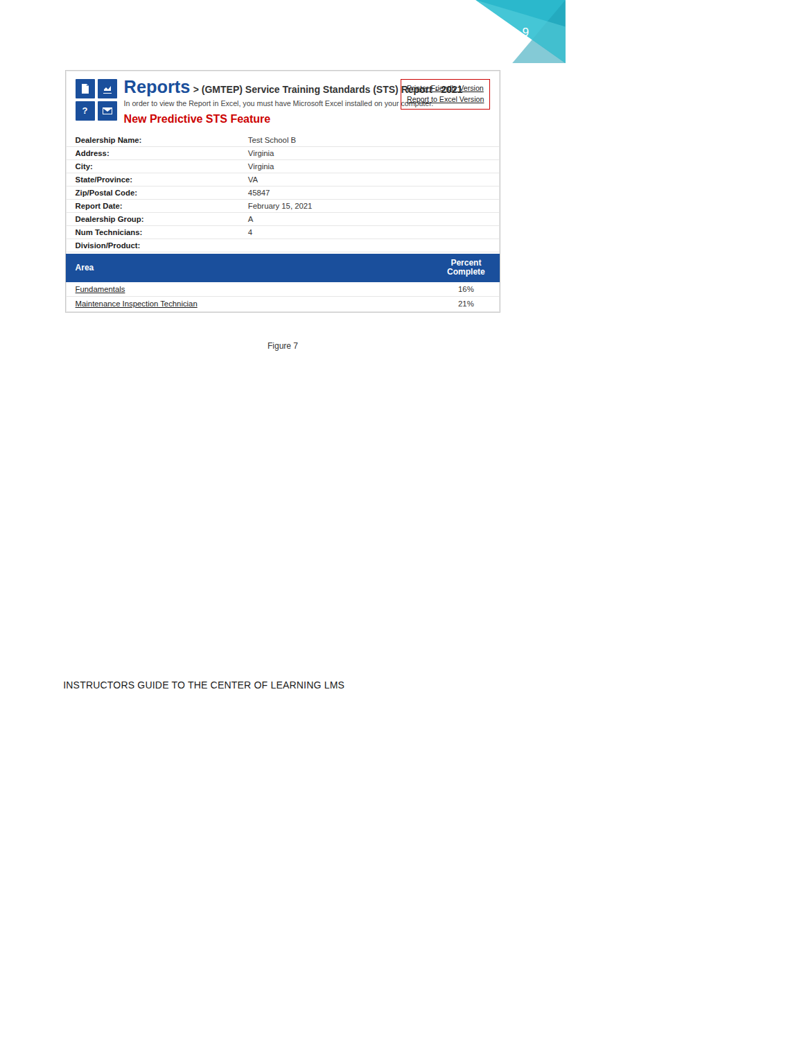9
?
Printer Friendly Version Report to Excel Version
Reports > (GMTEP) Service Training Standards (STS) Report - 2021
In order to view the Report in Excel, you must have Microsoft Excel installed on your computer.
New Predictive STS Feature
| Dealership Name: | Test School B |
| Address: | Virginia |
| City: | Virginia |
| State/Province: | VA |
| Zip/Postal Code: | 45847 |
| Report Date: | February 15, 2021 |
| Dealership Group: | A |
| Num Technicians: | 4 |
| Division/Product: | |
Area Percent
Complete
Fundamentals 16%
Maintenance Inspection Technician 21%
Figure 7
INSTRUCTORS GUIDE TO THE CENTER OF LEARNING LMS